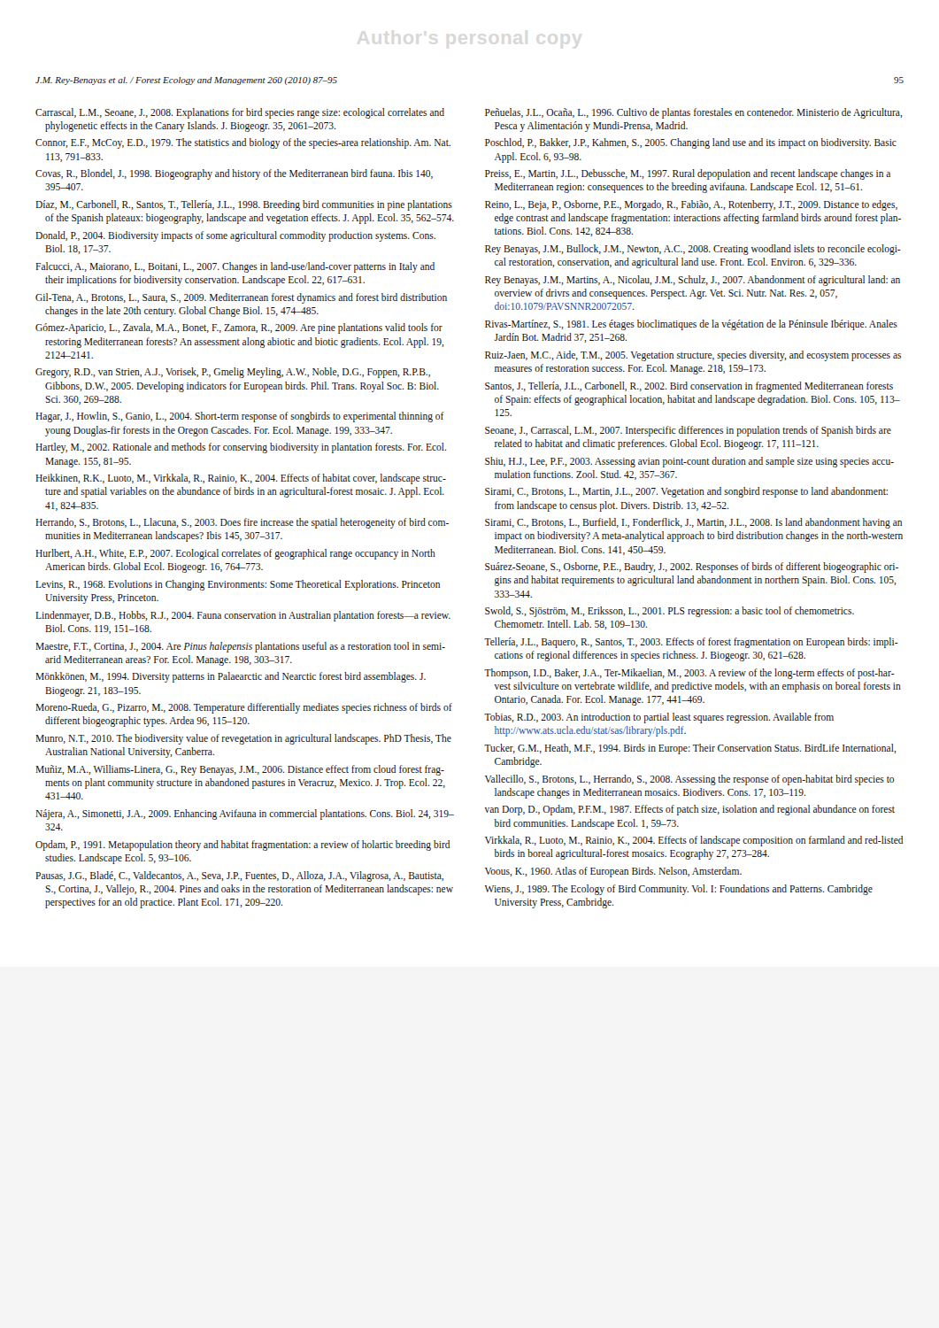Author's personal copy
J.M. Rey-Benayas et al. / Forest Ecology and Management 260 (2010) 87–95 95
Carrascal, L.M., Seoane, J., 2008. Explanations for bird species range size: ecological correlates and phylogenetic effects in the Canary Islands. J. Biogeogr. 35, 2061–2073.
Connor, E.F., McCoy, E.D., 1979. The statistics and biology of the species-area relationship. Am. Nat. 113, 791–833.
Covas, R., Blondel, J., 1998. Biogeography and history of the Mediterranean bird fauna. Ibis 140, 395–407.
Díaz, M., Carbonell, R., Santos, T., Tellería, J.L., 1998. Breeding bird communities in pine plantations of the Spanish plateaux: biogeography, landscape and vegetation effects. J. Appl. Ecol. 35, 562–574.
Donald, P., 2004. Biodiversity impacts of some agricultural commodity production systems. Cons. Biol. 18, 17–37.
Falcucci, A., Maiorano, L., Boitani, L., 2007. Changes in land-use/land-cover patterns in Italy and their implications for biodiversity conservation. Landscape Ecol. 22, 617–631.
Gil-Tena, A., Brotons, L., Saura, S., 2009. Mediterranean forest dynamics and forest bird distribution changes in the late 20th century. Global Change Biol. 15, 474–485.
Gómez-Aparicio, L., Zavala, M.A., Bonet, F., Zamora, R., 2009. Are pine plantations valid tools for restoring Mediterranean forests? An assessment along abiotic and biotic gradients. Ecol. Appl. 19, 2124–2141.
Gregory, R.D., van Strien, A.J., Vorisek, P., Gmelig Meyling, A.W., Noble, D.G., Foppen, R.P.B., Gibbons, D.W., 2005. Developing indicators for European birds. Phil. Trans. Royal Soc. B: Biol. Sci. 360, 269–288.
Hagar, J., Howlin, S., Ganio, L., 2004. Short-term response of songbirds to experimental thinning of young Douglas-fir forests in the Oregon Cascades. For. Ecol. Manage. 199, 333–347.
Hartley, M., 2002. Rationale and methods for conserving biodiversity in plantation forests. For. Ecol. Manage. 155, 81–95.
Heikkinen, R.K., Luoto, M., Virkkala, R., Rainio, K., 2004. Effects of habitat cover, landscape structure and spatial variables on the abundance of birds in an agricultural-forest mosaic. J. Appl. Ecol. 41, 824–835.
Herrando, S., Brotons, L., Llacuna, S., 2003. Does fire increase the spatial heterogeneity of bird communities in Mediterranean landscapes? Ibis 145, 307–317.
Hurlbert, A.H., White, E.P., 2007. Ecological correlates of geographical range occupancy in North American birds. Global Ecol. Biogeogr. 16, 764–773.
Levins, R., 1968. Evolutions in Changing Environments: Some Theoretical Explorations. Princeton University Press, Princeton.
Lindenmayer, D.B., Hobbs, R.J., 2004. Fauna conservation in Australian plantation forests—a review. Biol. Cons. 119, 151–168.
Maestre, F.T., Cortina, J., 2004. Are Pinus halepensis plantations useful as a restoration tool in semiarid Mediterranean areas? For. Ecol. Manage. 198, 303–317.
Mönkkönen, M., 1994. Diversity patterns in Palaearctic and Nearctic forest bird assemblages. J. Biogeogr. 21, 183–195.
Moreno-Rueda, G., Pizarro, M., 2008. Temperature differentially mediates species richness of birds of different biogeographic types. Ardea 96, 115–120.
Munro, N.T., 2010. The biodiversity value of revegetation in agricultural landscapes. PhD Thesis, The Australian National University, Canberra.
Muñiz, M.A., Williams-Linera, G., Rey Benayas, J.M., 2006. Distance effect from cloud forest fragments on plant community structure in abandoned pastures in Veracruz, Mexico. J. Trop. Ecol. 22, 431–440.
Nájera, A., Simonetti, J.A., 2009. Enhancing Avifauna in commercial plantations. Cons. Biol. 24, 319–324.
Opdam, P., 1991. Metapopulation theory and habitat fragmentation: a review of holartic breeding bird studies. Landscape Ecol. 5, 93–106.
Pausas, J.G., Bladé, C., Valdecantos, A., Seva, J.P., Fuentes, D., Alloza, J.A., Vilagrosa, A., Bautista, S., Cortina, J., Vallejo, R., 2004. Pines and oaks in the restoration of Mediterranean landscapes: new perspectives for an old practice. Plant Ecol. 171, 209–220.
Peñuelas, J.L., Ocaña, L., 1996. Cultivo de plantas forestales en contenedor. Ministerio de Agricultura, Pesca y Alimentación y Mundi-Prensa, Madrid.
Poschlod, P., Bakker, J.P., Kahmen, S., 2005. Changing land use and its impact on biodiversity. Basic Appl. Ecol. 6, 93–98.
Preiss, E., Martin, J.L., Debussche, M., 1997. Rural depopulation and recent landscape changes in a Mediterranean region: consequences to the breeding avifauna. Landscape Ecol. 12, 51–61.
Reino, L., Beja, P., Osborne, P.E., Morgado, R., Fabião, A., Rotenberry, J.T., 2009. Distance to edges, edge contrast and landscape fragmentation: interactions affecting farmland birds around forest plantations. Biol. Cons. 142, 824–838.
Rey Benayas, J.M., Bullock, J.M., Newton, A.C., 2008. Creating woodland islets to reconcile ecological restoration, conservation, and agricultural land use. Front. Ecol. Environ. 6, 329–336.
Rey Benayas, J.M., Martins, A., Nicolau, J.M., Schulz, J., 2007. Abandonment of agricultural land: an overview of drivrs and consequences. Perspect. Agr. Vet. Sci. Nutr. Nat. Res. 2, 057, doi:10.1079/PAVSNNR20072057.
Rivas-Martínez, S., 1981. Les étages bioclimatiques de la végétation de la Péninsule Ibérique. Anales Jardín Bot. Madrid 37, 251–268.
Ruiz-Jaen, M.C., Aide, T.M., 2005. Vegetation structure, species diversity, and ecosystem processes as measures of restoration success. For. Ecol. Manage. 218, 159–173.
Santos, J., Tellería, J.L., Carbonell, R., 2002. Bird conservation in fragmented Mediterranean forests of Spain: effects of geographical location, habitat and landscape degradation. Biol. Cons. 105, 113–125.
Seoane, J., Carrascal, L.M., 2007. Interspecific differences in population trends of Spanish birds are related to habitat and climatic preferences. Global Ecol. Biogeogr. 17, 111–121.
Shiu, H.J., Lee, P.F., 2003. Assessing avian point-count duration and sample size using species accumulation functions. Zool. Stud. 42, 357–367.
Sirami, C., Brotons, L., Martin, J.L., 2007. Vegetation and songbird response to land abandonment: from landscape to census plot. Divers. Distrib. 13, 42–52.
Sirami, C., Brotons, L., Burfield, I., Fonderflick, J., Martin, J.L., 2008. Is land abandonment having an impact on biodiversity? A meta-analytical approach to bird distribution changes in the north-western Mediterranean. Biol. Cons. 141, 450–459.
Suárez-Seoane, S., Osborne, P.E., Baudry, J., 2002. Responses of birds of different biogeographic origins and habitat requirements to agricultural land abandonment in northern Spain. Biol. Cons. 105, 333–344.
Swold, S., Sjöström, M., Eriksson, L., 2001. PLS regression: a basic tool of chemometrics. Chemometr. Intell. Lab. 58, 109–130.
Tellería, J.L., Baquero, R., Santos, T., 2003. Effects of forest fragmentation on European birds: implications of regional differences in species richness. J. Biogeogr. 30, 621–628.
Thompson, I.D., Baker, J.A., Ter-Mikaelian, M., 2003. A review of the long-term effects of post-harvest silviculture on vertebrate wildlife, and predictive models, with an emphasis on boreal forests in Ontario, Canada. For. Ecol. Manage. 177, 441–469.
Tobias, R.D., 2003. An introduction to partial least squares regression. Available from http://www.ats.ucla.edu/stat/sas/library/pls.pdf.
Tucker, G.M., Heath, M.F., 1994. Birds in Europe: Their Conservation Status. BirdLife International, Cambridge.
Vallecillo, S., Brotons, L., Herrando, S., 2008. Assessing the response of open-habitat bird species to landscape changes in Mediterranean mosaics. Biodivers. Cons. 17, 103–119.
van Dorp, D., Opdam, P.F.M., 1987. Effects of patch size, isolation and regional abundance on forest bird communities. Landscape Ecol. 1, 59–73.
Virkkala, R., Luoto, M., Rainio, K., 2004. Effects of landscape composition on farmland and red-listed birds in boreal agricultural-forest mosaics. Ecography 27, 273–284.
Voous, K., 1960. Atlas of European Birds. Nelson, Amsterdam.
Wiens, J., 1989. The Ecology of Bird Community. Vol. I: Foundations and Patterns. Cambridge University Press, Cambridge.